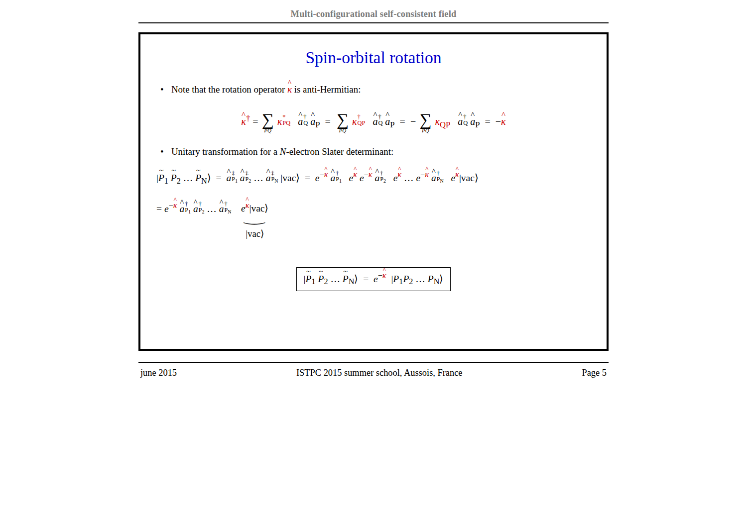Multi-configurational self-consistent field
Spin-orbital rotation
Note that the rotation operator ^κ is anti-Hermitian:
^κ† = ∑PQ κ*PQ ^a†Q ^aP = ∑PQ κ†QP ^a†Q ^aP = − ∑PQ κQP ^a†Q ^aP = −^κ
Unitary transformation for a N-electron Slater determinant:
|~P1 ~P2 … ~PN⟩ = ^a†~P1 ^a†~P2 … ^a†~PN |vac⟩ = e−^κ ^a†P1 e^κ e−^κ ^a†P2 e^κ … e−^κ ^a†PN e^κ|vac⟩
= e−^κ ^a†P1 ^a†P2 … ^a†PN e^κ|vac⟩ ⏝ |vac⟩
|~P1 ~P2 … ~PN⟩ = e−^κ |P1P2 … PN⟩
june 2015
ISTPC 2015 summer school, Aussois, France
Page 5